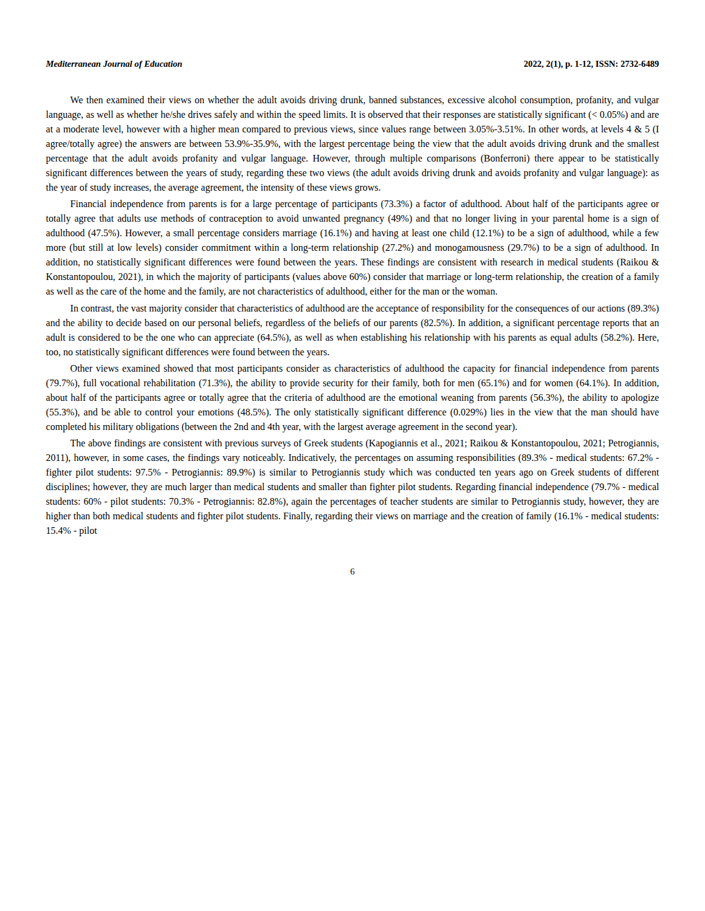Mediterranean Journal of Education 2022, 2(1), p. 1-12, ISSN: 2732-6489
We then examined their views on whether the adult avoids driving drunk, banned substances, excessive alcohol consumption, profanity, and vulgar language, as well as whether he/she drives safely and within the speed limits. It is observed that their responses are statistically significant (< 0.05%) and are at a moderate level, however with a higher mean compared to previous views, since values range between 3.05%-3.51%. In other words, at levels 4 & 5 (I agree/totally agree) the answers are between 53.9%-35.9%, with the largest percentage being the view that the adult avoids driving drunk and the smallest percentage that the adult avoids profanity and vulgar language. However, through multiple comparisons (Bonferroni) there appear to be statistically significant differences between the years of study, regarding these two views (the adult avoids driving drunk and avoids profanity and vulgar language): as the year of study increases, the average agreement, the intensity of these views grows.
Financial independence from parents is for a large percentage of participants (73.3%) a factor of adulthood. About half of the participants agree or totally agree that adults use methods of contraception to avoid unwanted pregnancy (49%) and that no longer living in your parental home is a sign of adulthood (47.5%). However, a small percentage considers marriage (16.1%) and having at least one child (12.1%) to be a sign of adulthood, while a few more (but still at low levels) consider commitment within a long-term relationship (27.2%) and monogamousness (29.7%) to be a sign of adulthood. In addition, no statistically significant differences were found between the years. These findings are consistent with research in medical students (Raikou & Konstantopoulou, 2021), in which the majority of participants (values above 60%) consider that marriage or long-term relationship, the creation of a family as well as the care of the home and the family, are not characteristics of adulthood, either for the man or the woman.
In contrast, the vast majority consider that characteristics of adulthood are the acceptance of responsibility for the consequences of our actions (89.3%) and the ability to decide based on our personal beliefs, regardless of the beliefs of our parents (82.5%). In addition, a significant percentage reports that an adult is considered to be the one who can appreciate (64.5%), as well as when establishing his relationship with his parents as equal adults (58.2%). Here, too, no statistically significant differences were found between the years.
Other views examined showed that most participants consider as characteristics of adulthood the capacity for financial independence from parents (79.7%), full vocational rehabilitation (71.3%), the ability to provide security for their family, both for men (65.1%) and for women (64.1%). In addition, about half of the participants agree or totally agree that the criteria of adulthood are the emotional weaning from parents (56.3%), the ability to apologize (55.3%), and be able to control your emotions (48.5%). The only statistically significant difference (0.029%) lies in the view that the man should have completed his military obligations (between the 2nd and 4th year, with the largest average agreement in the second year).
The above findings are consistent with previous surveys of Greek students (Kapogiannis et al., 2021; Raikou & Konstantopoulou, 2021; Petrogiannis, 2011), however, in some cases, the findings vary noticeably. Indicatively, the percentages on assuming responsibilities (89.3% - medical students: 67.2% - fighter pilot students: 97.5% - Petrogiannis: 89.9%) is similar to Petrogiannis study which was conducted ten years ago on Greek students of different disciplines; however, they are much larger than medical students and smaller than fighter pilot students. Regarding financial independence (79.7% - medical students: 60% - pilot students: 70.3% - Petrogiannis: 82.8%), again the percentages of teacher students are similar to Petrogiannis study, however, they are higher than both medical students and fighter pilot students. Finally, regarding their views on marriage and the creation of family (16.1% - medical students: 15.4% - pilot
6